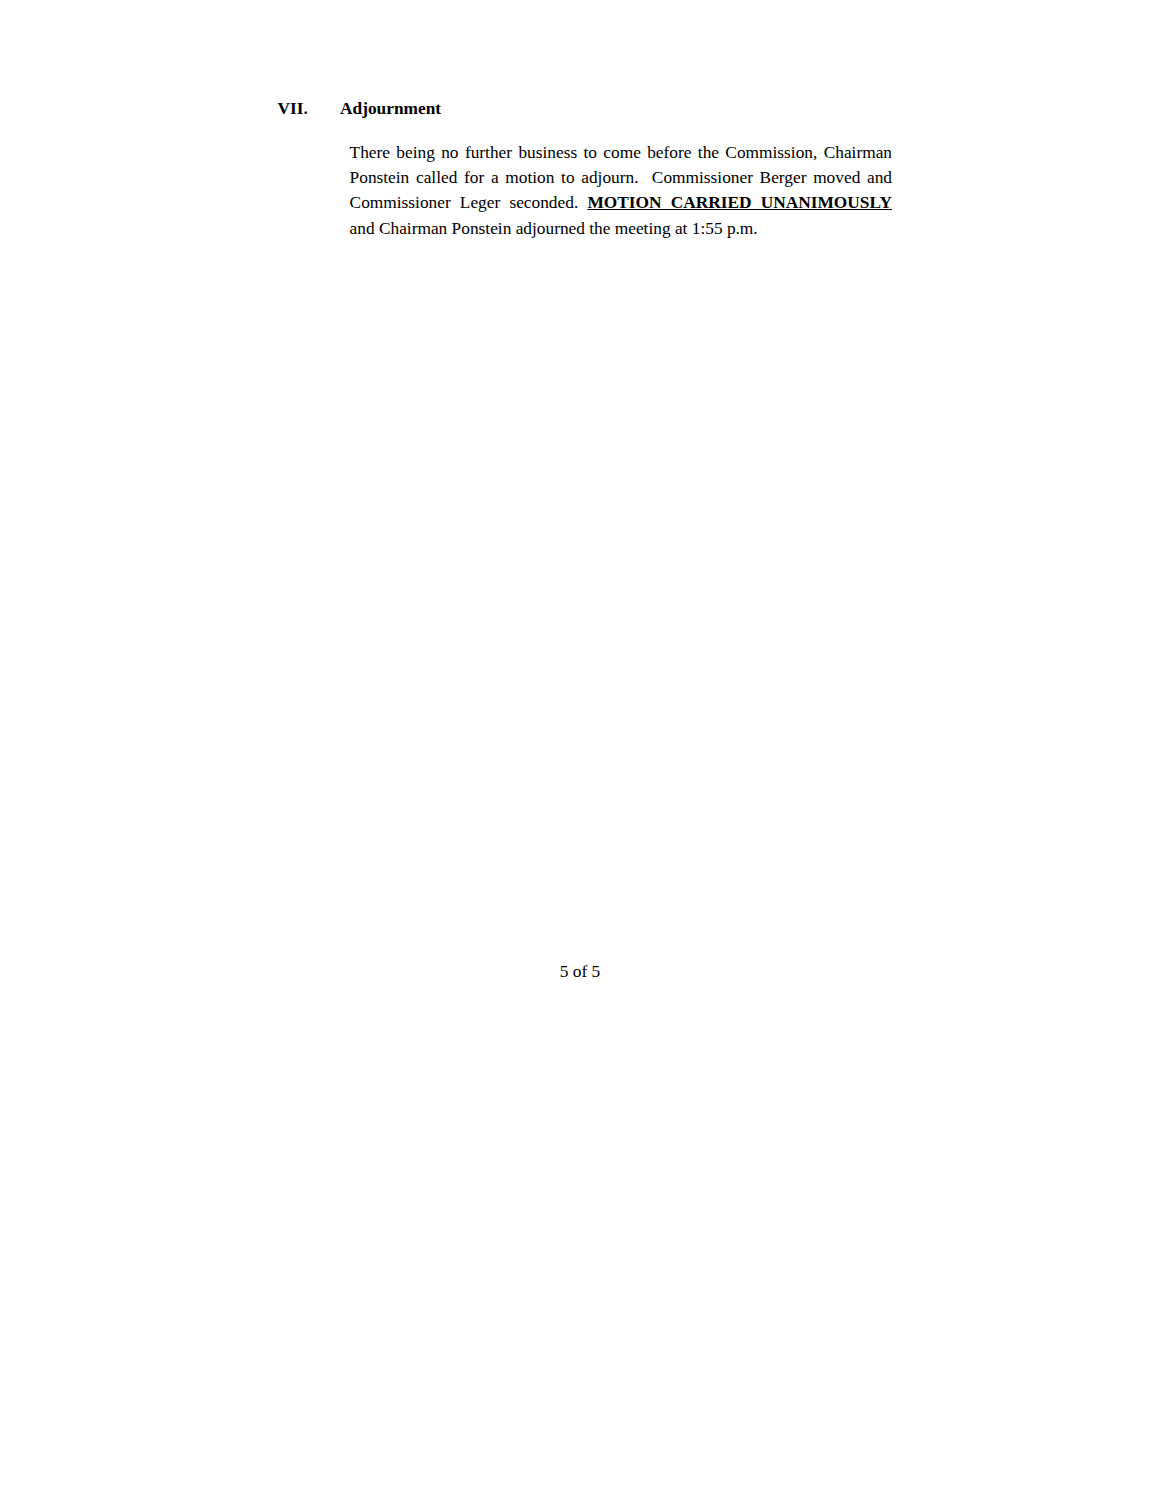VII.
Adjournment
There being no further business to come before the Commission, Chairman Ponstein called for a motion to adjourn. Commissioner Berger moved and Commissioner Leger seconded. MOTION CARRIED UNANIMOUSLY and Chairman Ponstein adjourned the meeting at 1:55 p.m.
5 of 5